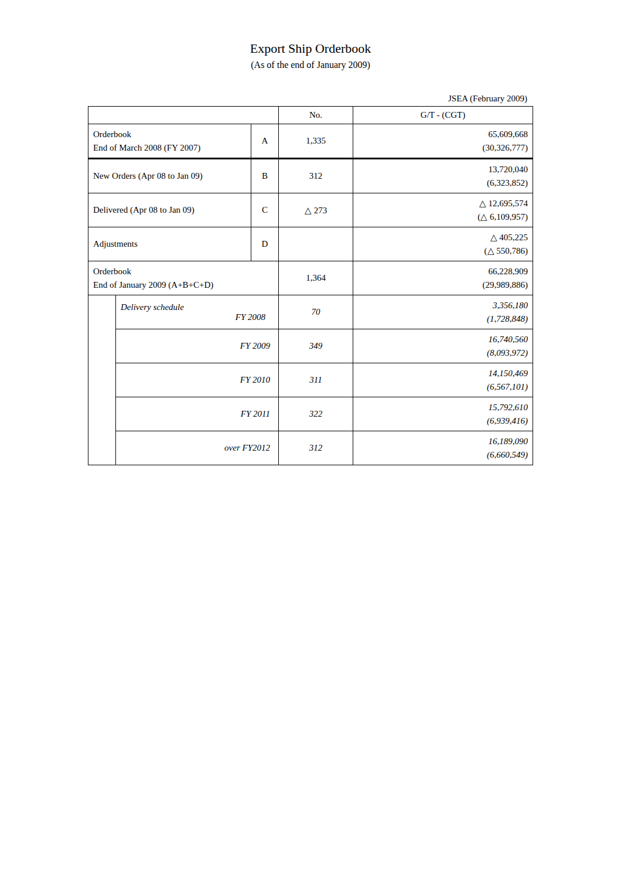Export Ship Orderbook
(As of the end of January 2009)
JSEA (February 2009)
| | No. | G/T - (CGT) |
| Orderbook End of March 2008 (FY 2007) | A | 1,335 | 65,609,668 (30,326,777) |
| New Orders (Apr 08 to Jan 09) | B | 312 | 13,720,040 (6,323,852) |
| Delivered (Apr 08 to Jan 09) | C | △ 273 | △ 12,695,574 ( △ 6,109,957) |
| Adjustments | D | | △ 405,225 ( △ 550,786) |
| Orderbook End of January 2009 (A+B+C+D) | 1,364 | 66,228,909 (29,989,886) |
| | Delivery schedule FY 2008 | 70 | 3,356,180 (1,728,848) |
| FY 2009 | 349 | 16,740,560 (8,093,972) |
| FY 2010 | 311 | 14,150,469 (6,567,101) |
| FY 2011 | 322 | 15,792,610 (6,939,416) |
| over FY2012 | 312 | 16,189,090 (6,660,549) |